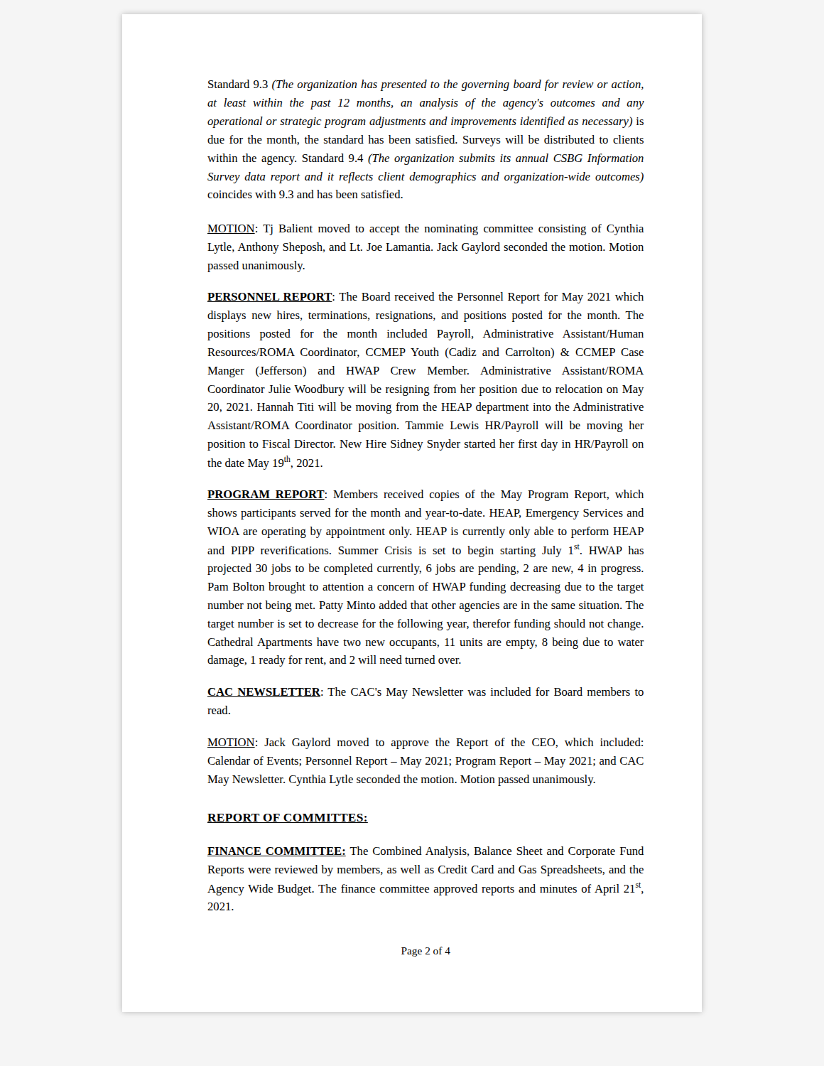Standard 9.3 (The organization has presented to the governing board for review or action, at least within the past 12 months, an analysis of the agency's outcomes and any operational or strategic program adjustments and improvements identified as necessary) is due for the month, the standard has been satisfied. Surveys will be distributed to clients within the agency. Standard 9.4 (The organization submits its annual CSBG Information Survey data report and it reflects client demographics and organization-wide outcomes) coincides with 9.3 and has been satisfied.
MOTION: Tj Balient moved to accept the nominating committee consisting of Cynthia Lytle, Anthony Sheposh, and Lt. Joe Lamantia. Jack Gaylord seconded the motion. Motion passed unanimously.
PERSONNEL REPORT: The Board received the Personnel Report for May 2021 which displays new hires, terminations, resignations, and positions posted for the month. The positions posted for the month included Payroll, Administrative Assistant/Human Resources/ROMA Coordinator, CCMEP Youth (Cadiz and Carrolton) & CCMEP Case Manger (Jefferson) and HWAP Crew Member. Administrative Assistant/ROMA Coordinator Julie Woodbury will be resigning from her position due to relocation on May 20, 2021. Hannah Titi will be moving from the HEAP department into the Administrative Assistant/ROMA Coordinator position. Tammie Lewis HR/Payroll will be moving her position to Fiscal Director. New Hire Sidney Snyder started her first day in HR/Payroll on the date May 19th, 2021.
PROGRAM REPORT: Members received copies of the May Program Report, which shows participants served for the month and year-to-date. HEAP, Emergency Services and WIOA are operating by appointment only. HEAP is currently only able to perform HEAP and PIPP reverifications. Summer Crisis is set to begin starting July 1st. HWAP has projected 30 jobs to be completed currently, 6 jobs are pending, 2 are new, 4 in progress. Pam Bolton brought to attention a concern of HWAP funding decreasing due to the target number not being met. Patty Minto added that other agencies are in the same situation. The target number is set to decrease for the following year, therefor funding should not change. Cathedral Apartments have two new occupants, 11 units are empty, 8 being due to water damage, 1 ready for rent, and 2 will need turned over.
CAC NEWSLETTER: The CAC's May Newsletter was included for Board members to read.
MOTION: Jack Gaylord moved to approve the Report of the CEO, which included: Calendar of Events; Personnel Report – May 2021; Program Report – May 2021; and CAC May Newsletter. Cynthia Lytle seconded the motion. Motion passed unanimously.
REPORT OF COMMITTES:
FINANCE COMMITTEE: The Combined Analysis, Balance Sheet and Corporate Fund Reports were reviewed by members, as well as Credit Card and Gas Spreadsheets, and the Agency Wide Budget. The finance committee approved reports and minutes of April 21st, 2021.
Page 2 of 4